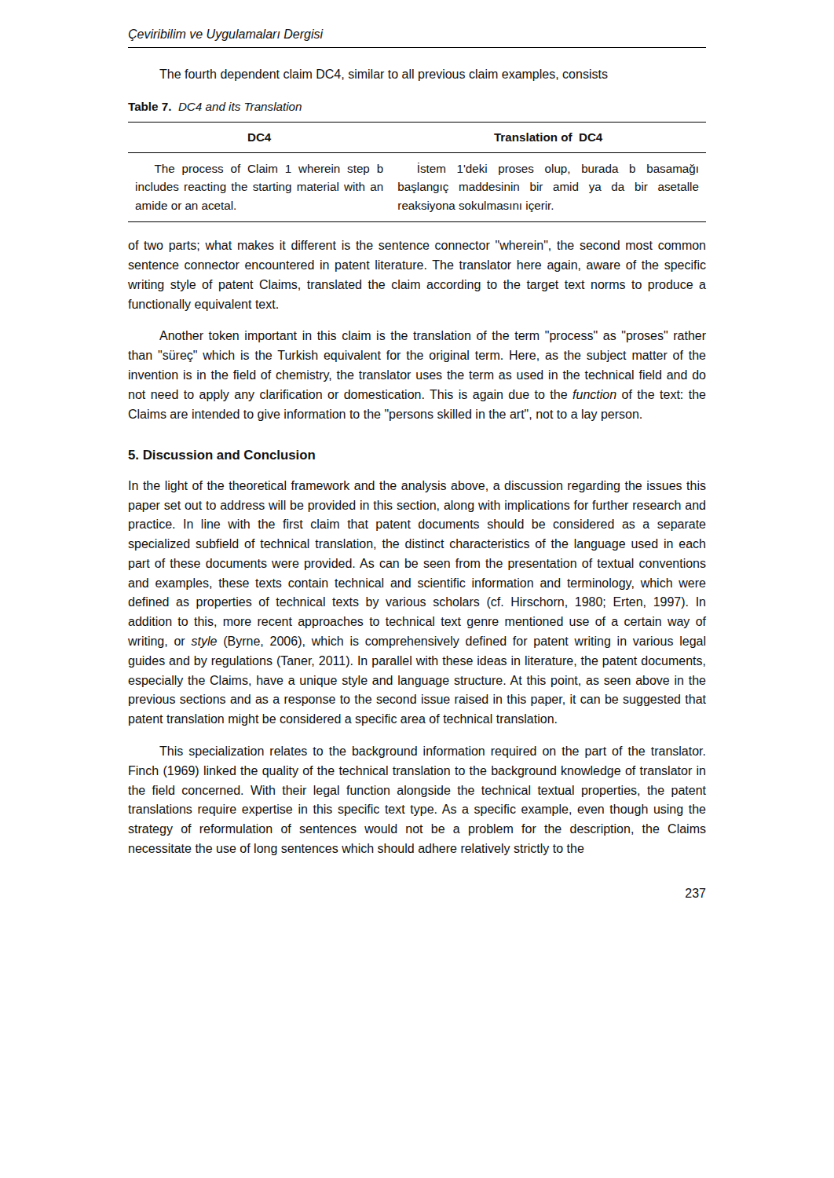Çeviribilim ve Uygulamaları Dergisi
The fourth dependent claim DC4, similar to all previous claim examples, consists
Table 7. DC4 and its Translation
| DC4 | Translation of DC4 |
| --- | --- |
| The process of Claim 1 wherein step b includes reacting the starting material with an amide or an acetal. | İstem 1'deki proses olup, burada b basamağı başlangıç maddesinin bir amid ya da bir asetalle reaksiyona sokulmasını içerir. |
of two parts; what makes it different is the sentence connector "wherein", the second most common sentence connector encountered in patent literature. The translator here again, aware of the specific writing style of patent Claims, translated the claim according to the target text norms to produce a functionally equivalent text.
Another token important in this claim is the translation of the term "process" as "proses" rather than "süreç" which is the Turkish equivalent for the original term. Here, as the subject matter of the invention is in the field of chemistry, the translator uses the term as used in the technical field and do not need to apply any clarification or domestication. This is again due to the function of the text: the Claims are intended to give information to the "persons skilled in the art", not to a lay person.
5. Discussion and Conclusion
In the light of the theoretical framework and the analysis above, a discussion regarding the issues this paper set out to address will be provided in this section, along with implications for further research and practice. In line with the first claim that patent documents should be considered as a separate specialized subfield of technical translation, the distinct characteristics of the language used in each part of these documents were provided. As can be seen from the presentation of textual conventions and examples, these texts contain technical and scientific information and terminology, which were defined as properties of technical texts by various scholars (cf. Hirschorn, 1980; Erten, 1997). In addition to this, more recent approaches to technical text genre mentioned use of a certain way of writing, or style (Byrne, 2006), which is comprehensively defined for patent writing in various legal guides and by regulations (Taner, 2011). In parallel with these ideas in literature, the patent documents, especially the Claims, have a unique style and language structure. At this point, as seen above in the previous sections and as a response to the second issue raised in this paper, it can be suggested that patent translation might be considered a specific area of technical translation.
This specialization relates to the background information required on the part of the translator. Finch (1969) linked the quality of the technical translation to the background knowledge of translator in the field concerned. With their legal function alongside the technical textual properties, the patent translations require expertise in this specific text type. As a specific example, even though using the strategy of reformulation of sentences would not be a problem for the description, the Claims necessitate the use of long sentences which should adhere relatively strictly to the
237